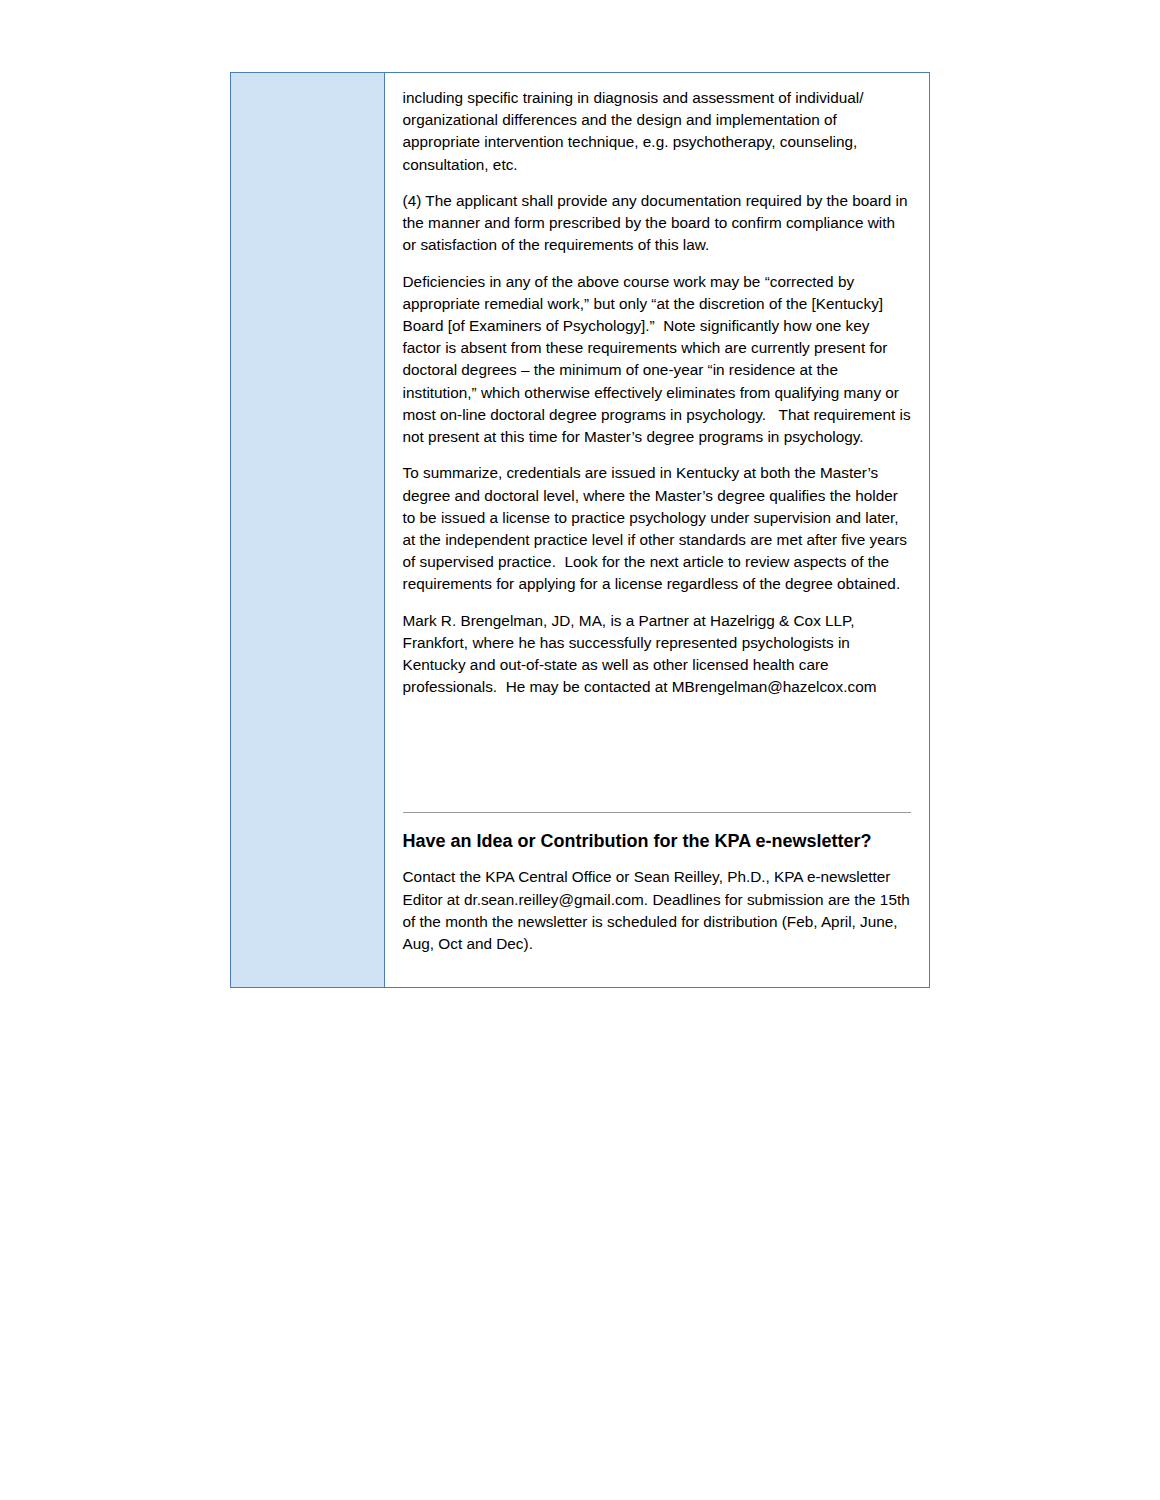| | including specific training in diagnosis and assessment of individual/ organizational differences and the design and implementation of appropriate intervention technique, e.g. psychotherapy, counseling, consultation, etc. (4) The applicant shall provide any documentation required by the board in the manner and form prescribed by the board to confirm compliance with or satisfaction of the requirements of this law. Deficiencies in any of the above course work may be “corrected by appropriate remedial work,” but only “at the discretion of the [Kentucky] Board [of Examiners of Psychology].” Note significantly how one key factor is absent from these requirements which are currently present for doctoral degrees – the minimum of one-year “in residence at the institution,” which otherwise effectively eliminates from qualifying many or most on-line doctoral degree programs in psychology. That requirement is not present at this time for Master’s degree programs in psychology. To summarize, credentials are issued in Kentucky at both the Master’s degree and doctoral level, where the Master’s degree qualifies the holder to be issued a license to practice psychology under supervision and later, at the independent practice level if other standards are met after five years of supervised practice. Look for the next article to review aspects of the requirements for applying for a license regardless of the degree obtained. Mark R. Brengelman, JD, MA, is a Partner at Hazelrigg & Cox LLP, Frankfort, where he has successfully represented psychologists in Kentucky and out-of-state as well as other licensed health care professionals. He may be contacted at MBrengelman@hazelcox.com Have an Idea or Contribution for the KPA e-newsletter? Contact the KPA Central Office or Sean Reilley, Ph.D., KPA e-newsletter Editor at dr.sean.reilley@gmail.com. Deadlines for submission are the 15th of the month the newsletter is scheduled for distribution (Feb, April, June, Aug, Oct and Dec). |